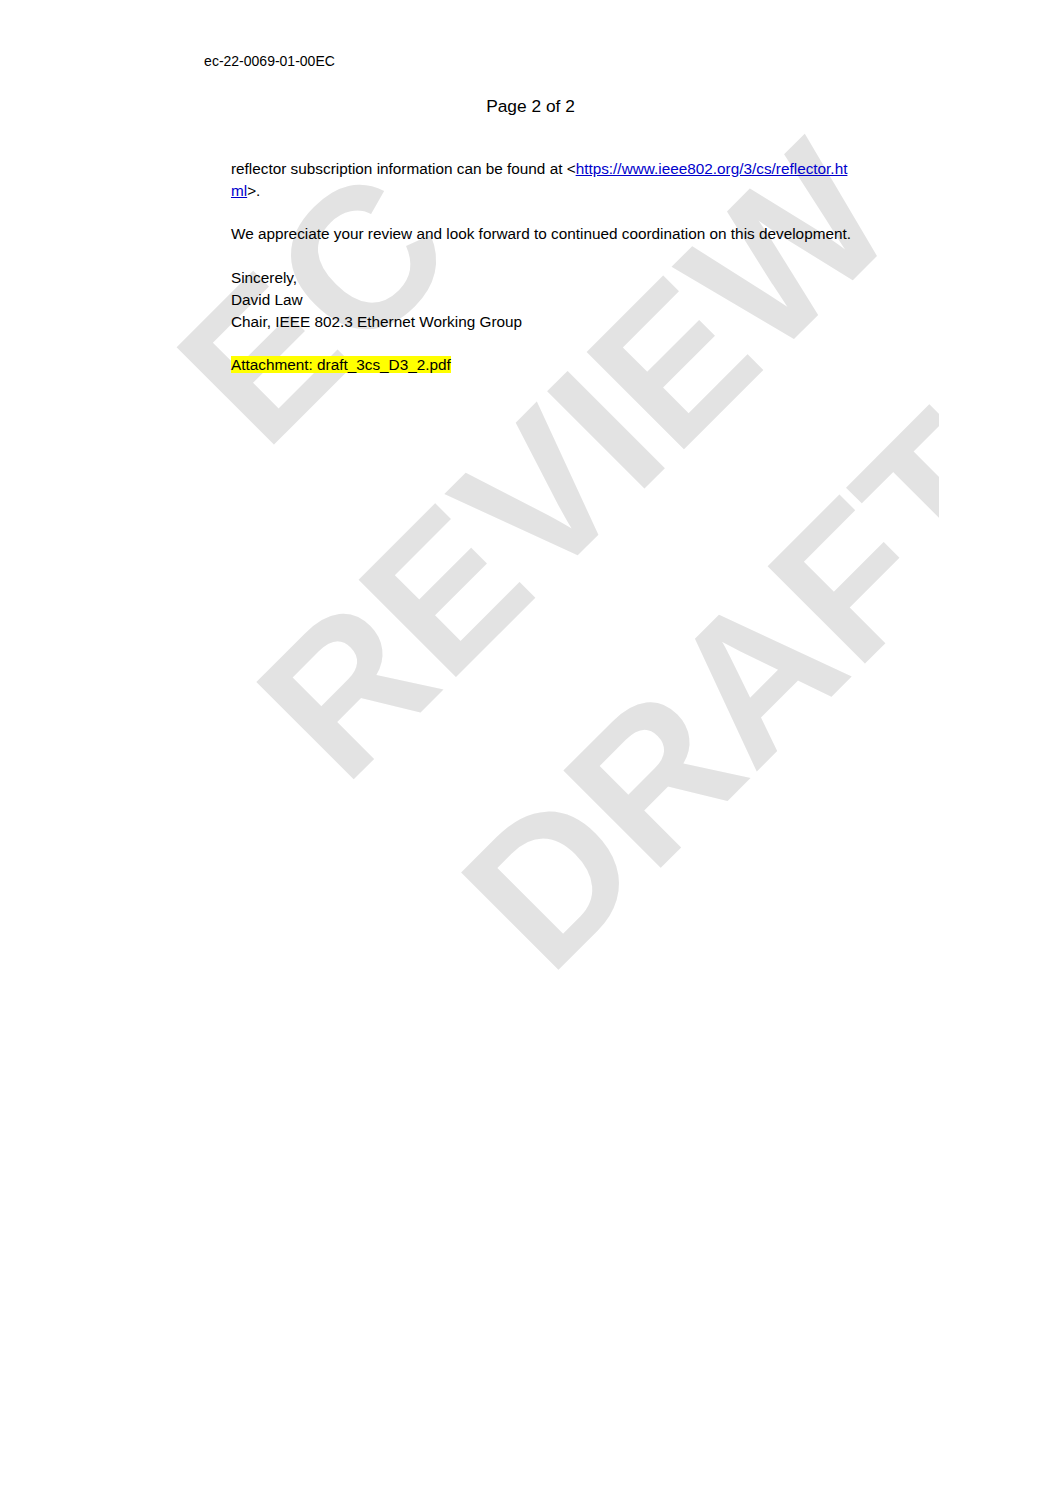ec-22-0069-01-00EC
Page 2 of 2
EC
REVIEW
DRAFT
reflector subscription information can be found at <https://www.ieee802.org/3/cs/reflector.html>.
We appreciate your review and look forward to continued coordination on this development.
Sincerely,
David Law
Chair, IEEE 802.3 Ethernet Working Group
Attachment: draft_3cs_D3_2.pdf